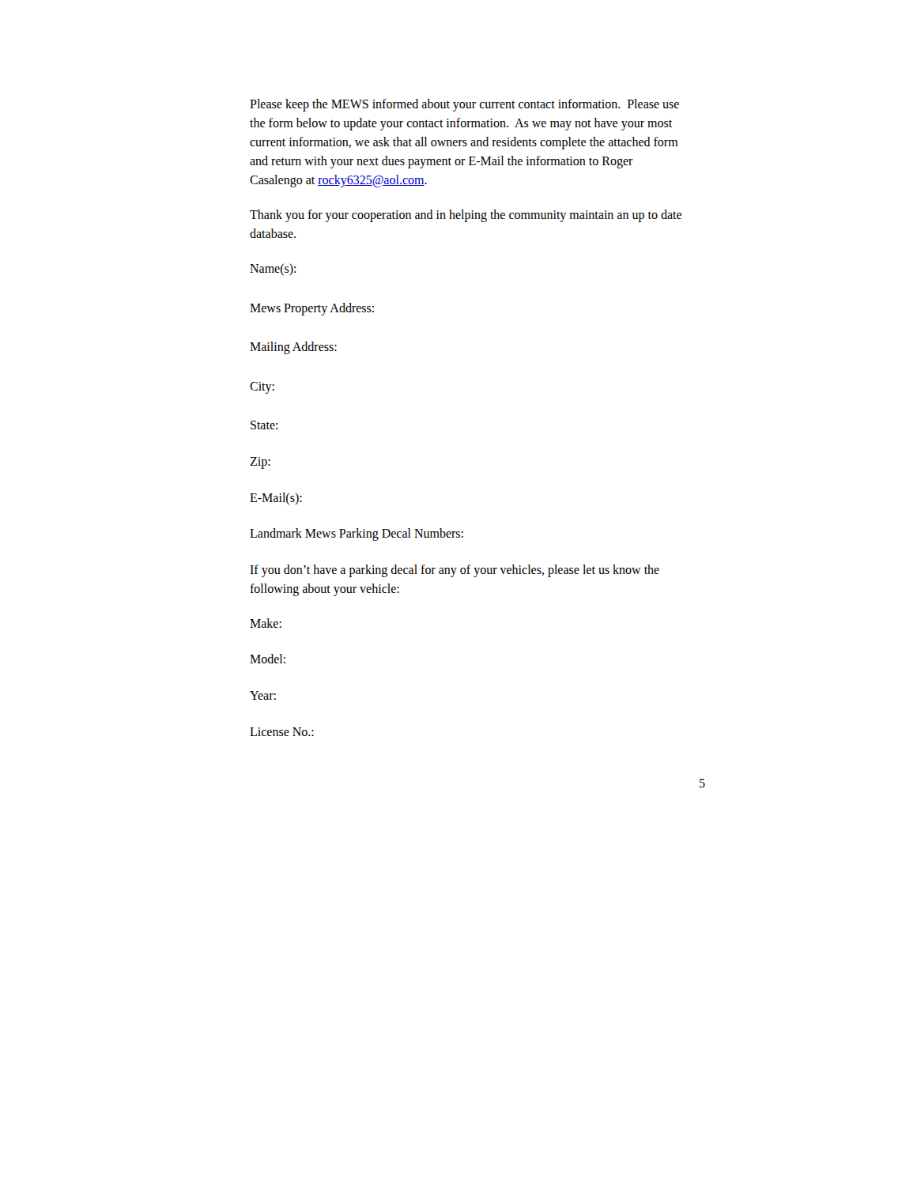Please keep the MEWS informed about your current contact information. Please use the form below to update your contact information. As we may not have your most current information, we ask that all owners and residents complete the attached form and return with your next dues payment or E-Mail the information to Roger Casalengo at rocky6325@aol.com.
Thank you for your cooperation and in helping the community maintain an up to date database.
Name(s):
Mews Property Address:
Mailing Address:
City:
State:
Zip:
E-Mail(s):
Landmark Mews Parking Decal Numbers:
If you don’t have a parking decal for any of your vehicles, please let us know the following about your vehicle:
Make:
Model:
Year:
License No.:
5